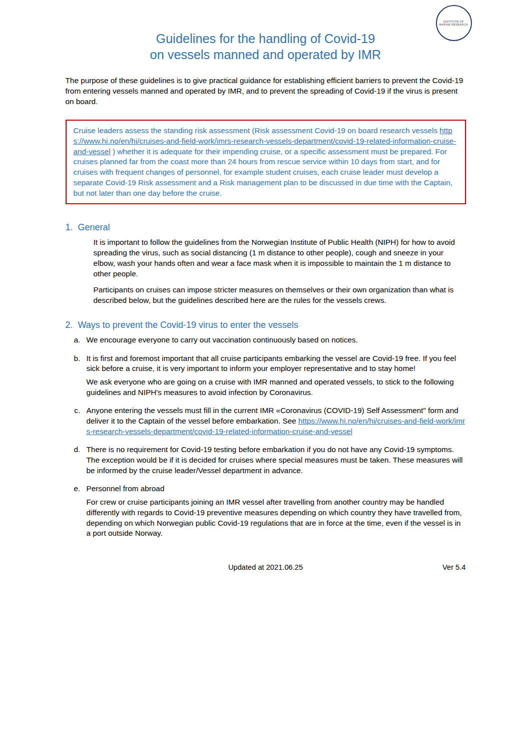INSTITUTE OF
MARINE RESEARCH
Guidelines for the handling of Covid-19
on vessels manned and operated by IMR
The purpose of these guidelines is to give practical guidance for establishing efficient barriers to prevent the Covid-19 from entering vessels manned and operated by IMR, and to prevent the spreading of Covid-19 if the virus is present on board.
Cruise leaders assess the standing risk assessment (Risk assessment Covid-19 on board research vessels https://www.hi.no/en/hi/cruises-and-field-work/imrs-research-vessels-department/covid-19-related-information-cruise-and-vessel ) whether it is adequate for their impending cruise, or a specific assessment must be prepared. For cruises planned far from the coast more than 24 hours from rescue service within 10 days from start, and for cruises with frequent changes of personnel, for example student cruises, each cruise leader must develop a separate Covid-19 Risk assessment and a Risk management plan to be discussed in due time with the Captain, but not later than one day before the cruise.
1. General
It is important to follow the guidelines from the Norwegian Institute of Public Health (NIPH) for how to avoid spreading the virus, such as social distancing (1 m distance to other people), cough and sneeze in your elbow, wash your hands often and wear a face mask when it is impossible to maintain the 1 m distance to other people.
Participants on cruises can impose stricter measures on themselves or their own organization than what is described below, but the guidelines described here are the rules for the vessels crews.
2. Ways to prevent the Covid-19 virus to enter the vessels
We encourage everyone to carry out vaccination continuously based on notices.
It is first and foremost important that all cruise participants embarking the vessel are Covid-19 free. If you feel sick before a cruise, it is very important to inform your employer representative and to stay home!
We ask everyone who are going on a cruise with IMR manned and operated vessels, to stick to the following guidelines and NIPH's measures to avoid infection by Coronavirus.
Anyone entering the vessels must fill in the current IMR «Coronavirus (COVID-19) Self Assessment" form and deliver it to the Captain of the vessel before embarkation. See https://www.hi.no/en/hi/cruises-and-field-work/imrs-research-vessels-department/covid-19-related-information-cruise-and-vessel
There is no requirement for Covid-19 testing before embarkation if you do not have any Covid-19 symptoms. The exception would be if it is decided for cruises where special measures must be taken. These measures will be informed by the cruise leader/Vessel department in advance.
Personnel from abroad
For crew or cruise participants joining an IMR vessel after travelling from another country may be handled differently with regards to Covid-19 preventive measures depending on which country they have travelled from, depending on which Norwegian public Covid-19 regulations that are in force at the time, even if the vessel is in a port outside Norway.
Updated at 2021.06.25
Ver 5.4